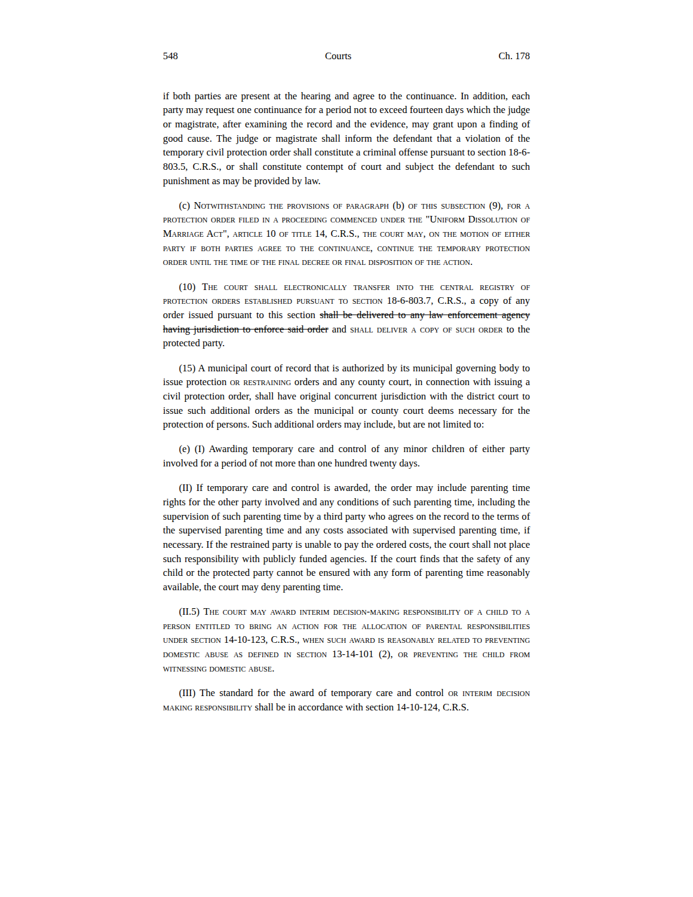548 Courts Ch. 178
if both parties are present at the hearing and agree to the continuance. In addition, each party may request one continuance for a period not to exceed fourteen days which the judge or magistrate, after examining the record and the evidence, may grant upon a finding of good cause. The judge or magistrate shall inform the defendant that a violation of the temporary civil protection order shall constitute a criminal offense pursuant to section 18-6-803.5, C.R.S., or shall constitute contempt of court and subject the defendant to such punishment as may be provided by law.
(c) Notwithstanding the provisions of paragraph (b) of this subsection (9), for a protection order filed in a proceeding commenced under the "Uniform Dissolution of Marriage Act", article 10 of title 14, C.R.S., the court may, on the motion of either party if both parties agree to the continuance, continue the temporary protection order until the time of the final decree or final disposition of the action.
(10) The court shall electronically transfer into the central registry of protection orders established pursuant to section 18-6-803.7, C.R.S., a copy of any order issued pursuant to this section shall be delivered to any law enforcement agency having jurisdiction to enforce said order and shall deliver a copy of such order to the protected party.
(15) A municipal court of record that is authorized by its municipal governing body to issue protection or restraining orders and any county court, in connection with issuing a civil protection order, shall have original concurrent jurisdiction with the district court to issue such additional orders as the municipal or county court deems necessary for the protection of persons. Such additional orders may include, but are not limited to:
(e) (I) Awarding temporary care and control of any minor children of either party involved for a period of not more than one hundred twenty days.
(II) If temporary care and control is awarded, the order may include parenting time rights for the other party involved and any conditions of such parenting time, including the supervision of such parenting time by a third party who agrees on the record to the terms of the supervised parenting time and any costs associated with supervised parenting time, if necessary. If the restrained party is unable to pay the ordered costs, the court shall not place such responsibility with publicly funded agencies. If the court finds that the safety of any child or the protected party cannot be ensured with any form of parenting time reasonably available, the court may deny parenting time.
(II.5) The court may award interim decision-making responsibility of a child to a person entitled to bring an action for the allocation of parental responsibilities under section 14-10-123, C.R.S., when such award is reasonably related to preventing domestic abuse as defined in section 13-14-101 (2), or preventing the child from witnessing domestic abuse.
(III) The standard for the award of temporary care and control or interim decision making responsibility shall be in accordance with section 14-10-124, C.R.S.